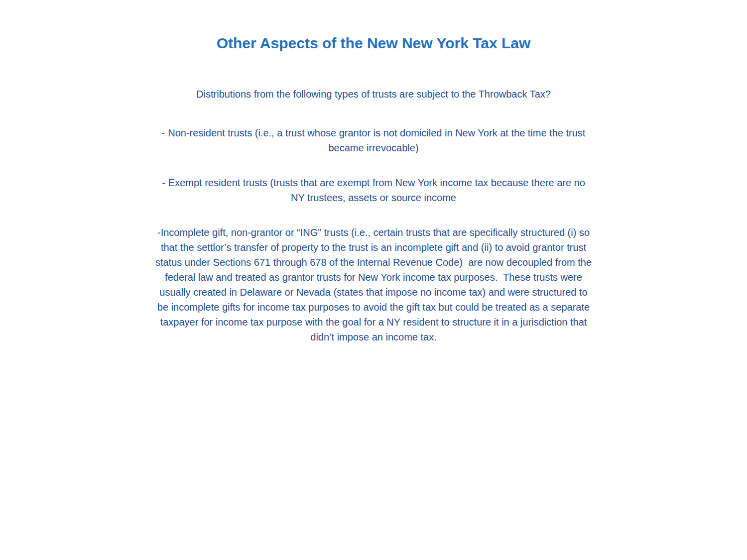Other Aspects of the New New York Tax Law
Distributions from the following types of trusts are subject to the Throwback Tax?
-Non-resident trusts (i.e., a trust whose grantor is not domiciled in New York at the time the trust became irrevocable)
-Exempt resident trusts (trusts that are exempt from New York income tax because there are no NY trustees, assets or source income
-Incomplete gift, non-grantor or “ING” trusts (i.e., certain trusts that are specifically structured (i) so that the settlor’s transfer of property to the trust is an incomplete gift and (ii) to avoid grantor trust status under Sections 671 through 678 of the Internal Revenue Code) are now decoupled from the federal law and treated as grantor trusts for New York income tax purposes. These trusts were usually created in Delaware or Nevada (states that impose no income tax) and were structured to be incomplete gifts for income tax purposes to avoid the gift tax but could be treated as a separate taxpayer for income tax purpose with the goal for a NY resident to structure it in a jurisdiction that didn’t impose an income tax.